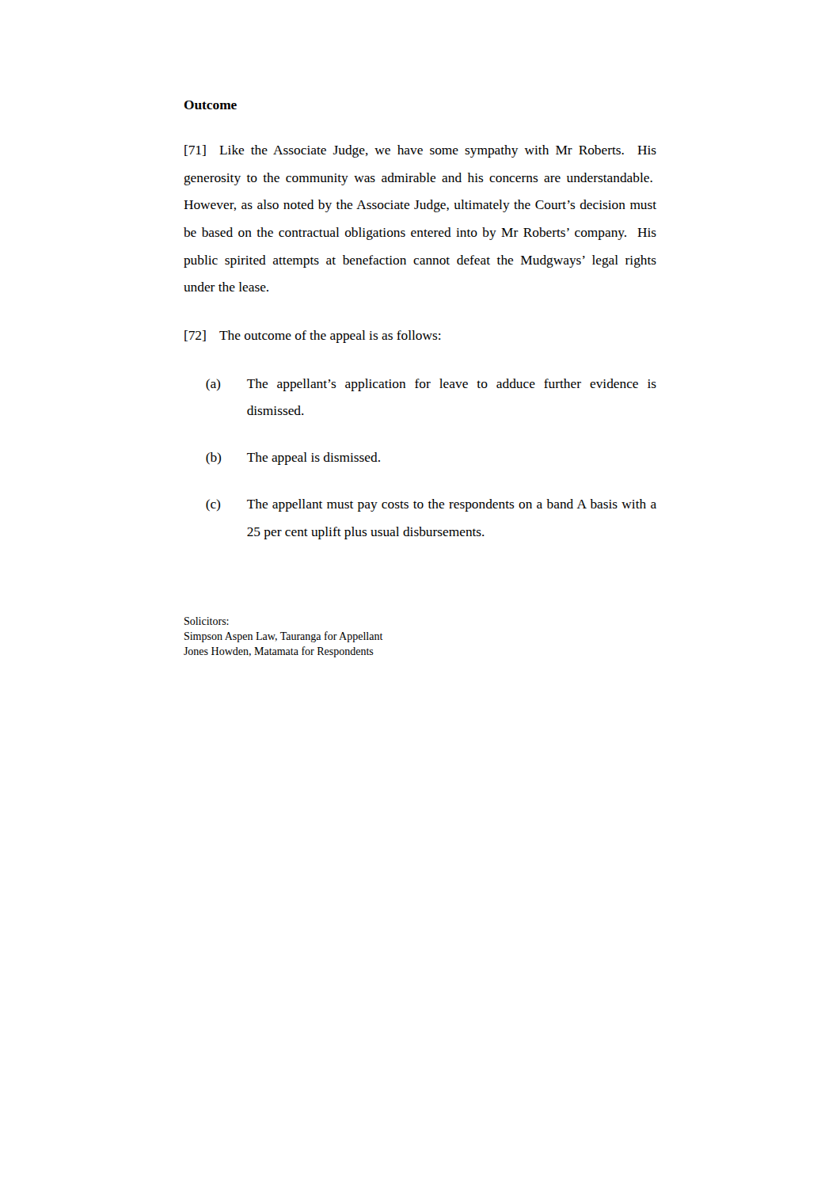Outcome
[71] Like the Associate Judge, we have some sympathy with Mr Roberts. His generosity to the community was admirable and his concerns are understandable. However, as also noted by the Associate Judge, ultimately the Court’s decision must be based on the contractual obligations entered into by Mr Roberts’ company. His public spirited attempts at benefaction cannot defeat the Mudgways’ legal rights under the lease.
[72] The outcome of the appeal is as follows:
(a) The appellant’s application for leave to adduce further evidence is dismissed.
(b) The appeal is dismissed.
(c) The appellant must pay costs to the respondents on a band A basis with a 25 per cent uplift plus usual disbursements.
Solicitors:
Simpson Aspen Law, Tauranga for Appellant
Jones Howden, Matamata for Respondents